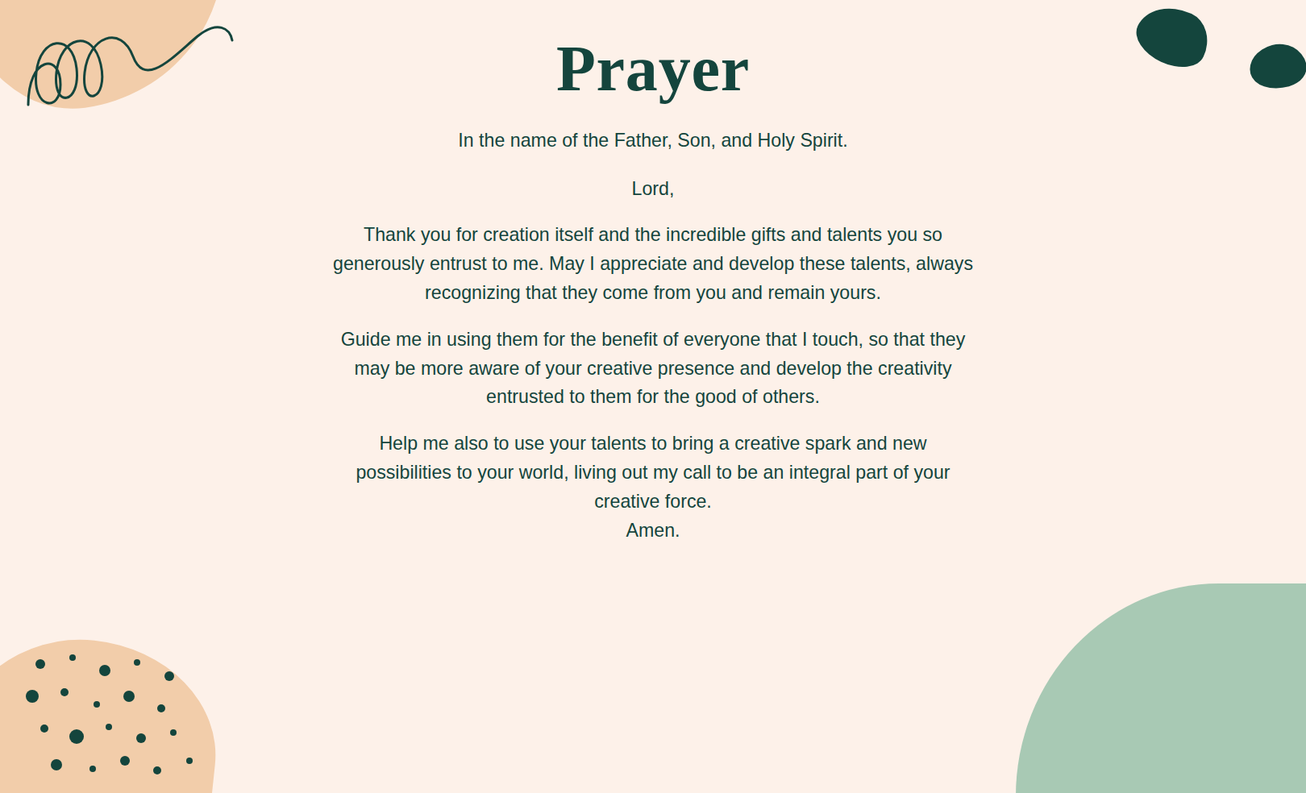Prayer
In the name of the Father, Son, and Holy Spirit.
Lord,
Thank you for creation itself and the incredible gifts and talents you so generously entrust to me. May I appreciate and develop these talents, always recognizing that they come from you and remain yours.
Guide me in using them for the benefit of everyone that I touch, so that they may be more aware of your creative presence and develop the creativity entrusted to them for the good of others.
Help me also to use your talents to bring a creative spark and new possibilities to your world, living out my call to be an integral part of your creative force. Amen.